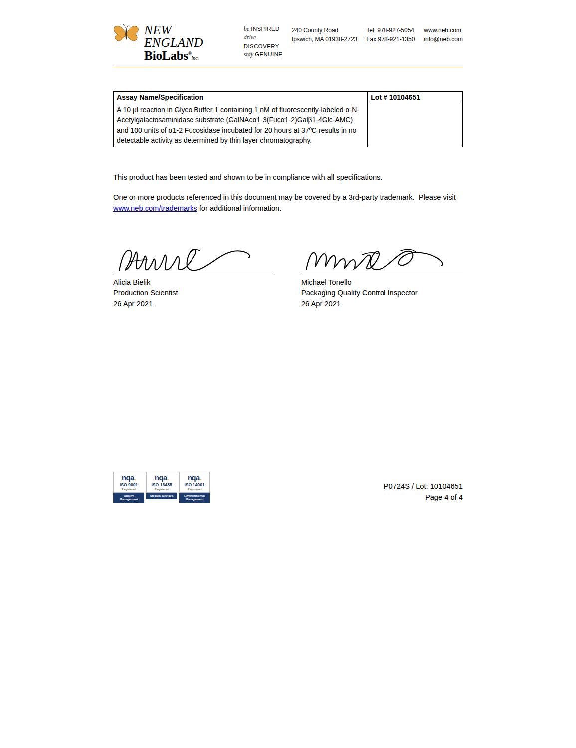NEW ENGLAND
BioLabs®Inc.
be INSPIRED
drive DISCOVERY
stay GENUINE
240 County Road
Ipswich, MA 01938-2723
Tel 978-927-5054
Fax 978-921-1350
www.neb.com
info@neb.com
| Assay Name/Specification | Lot # 10104651 |
| --- | --- |
| A 10 µl reaction in Glyco Buffer 1 containing 1 nM of fluorescently-labeled α-N-Acetylgalactosaminidase substrate (GalNAcα1-3(Fucα1-2)Galβ1-4Glc-AMC) and 100 units of α1-2 Fucosidase incubated for 20 hours at 37ºC results in no detectable activity as determined by thin layer chromatography. | |
This product has been tested and shown to be in compliance with all specifications.
One or more products referenced in this document may be covered by a 3rd-party trademark. Please visit
www.neb.com/trademarks for additional information.
Alicia Bielik
Production Scientist
26 Apr 2021
Michael Tonello
Packaging Quality Control Inspector
26 Apr 2021
nqa.
ISO 9001
Registered
Quality
Management
nqa.
ISO 13485
Registered
Medical Devices
nqa.
ISO 14001
Registered
Environmental
Management
P0724S / Lot: 10104651
Page 4 of 4